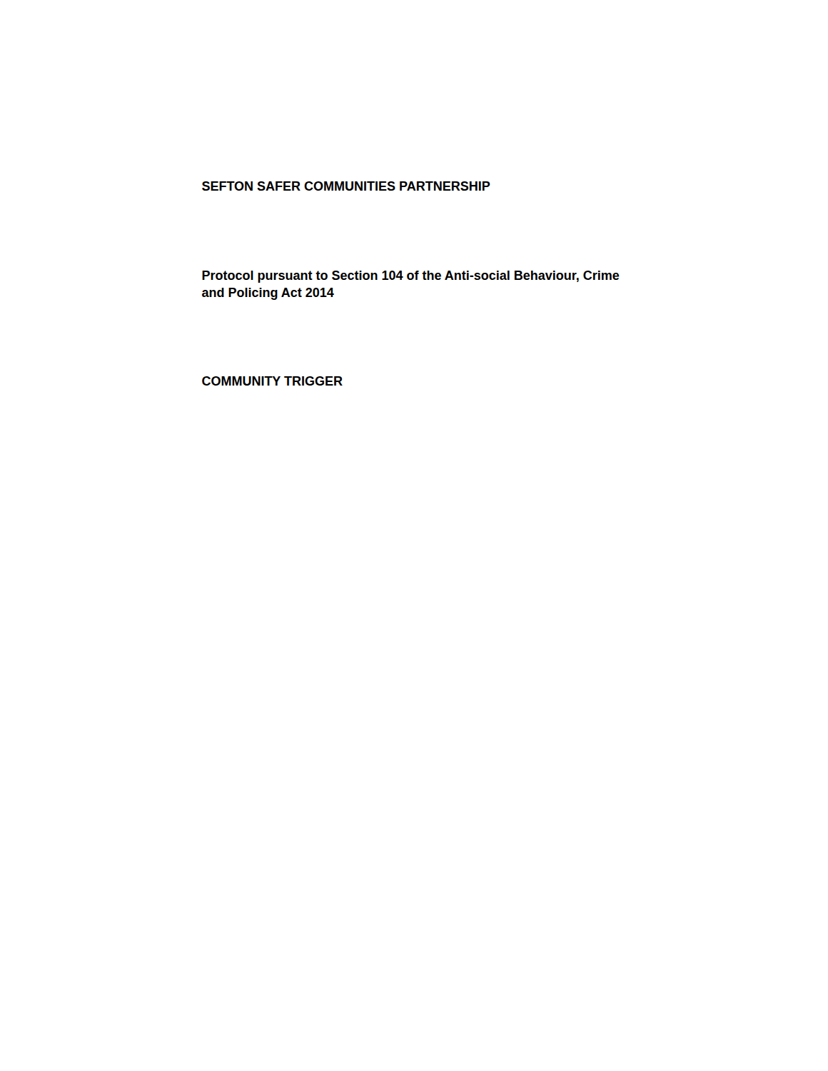SEFTON SAFER COMMUNITIES PARTNERSHIP
Protocol pursuant to Section 104 of the Anti-social Behaviour, Crime and Policing Act 2014
COMMUNITY TRIGGER